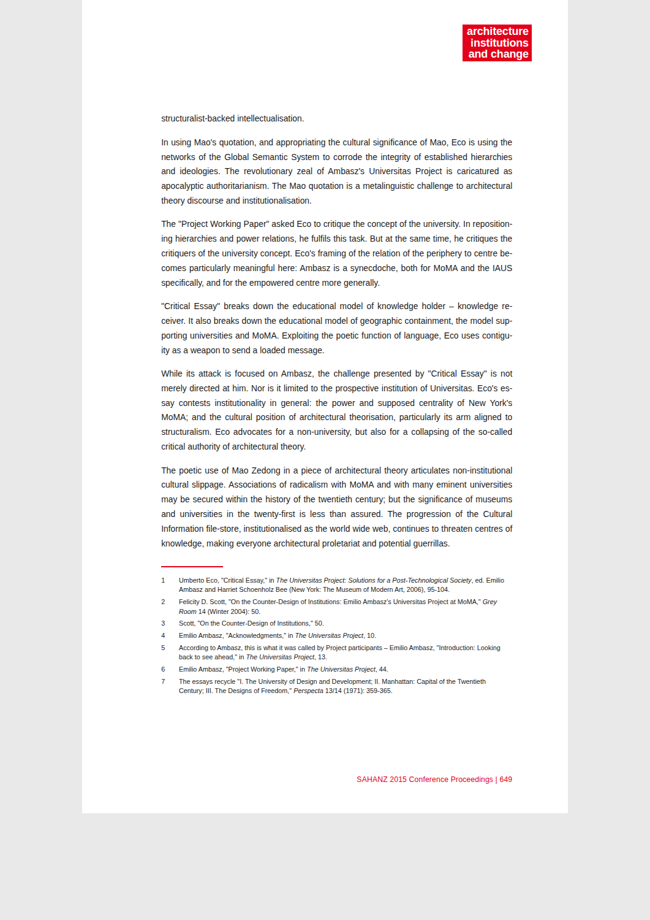architecture institutions and change
structuralist-backed intellectualisation.
In using Mao's quotation, and appropriating the cultural significance of Mao, Eco is using the networks of the Global Semantic System to corrode the integrity of established hierarchies and ideologies. The revolutionary zeal of Ambasz's Universitas Project is caricatured as apocalyptic authoritarianism. The Mao quotation is a metalinguistic challenge to architectural theory discourse and institutionalisation.
The "Project Working Paper" asked Eco to critique the concept of the university. In repositioning hierarchies and power relations, he fulfils this task. But at the same time, he critiques the critiquers of the university concept. Eco's framing of the relation of the periphery to centre becomes particularly meaningful here: Ambasz is a synecdoche, both for MoMA and the IAUS specifically, and for the empowered centre more generally.
"Critical Essay" breaks down the educational model of knowledge holder – knowledge receiver. It also breaks down the educational model of geographic containment, the model supporting universities and MoMA. Exploiting the poetic function of language, Eco uses contiguity as a weapon to send a loaded message.
While its attack is focused on Ambasz, the challenge presented by "Critical Essay" is not merely directed at him. Nor is it limited to the prospective institution of Universitas. Eco's essay contests institutionality in general: the power and supposed centrality of New York's MoMA; and the cultural position of architectural theorisation, particularly its arm aligned to structuralism. Eco advocates for a non-university, but also for a collapsing of the so-called critical authority of architectural theory.
The poetic use of Mao Zedong in a piece of architectural theory articulates non-institutional cultural slippage. Associations of radicalism with MoMA and with many eminent universities may be secured within the history of the twentieth century; but the significance of museums and universities in the twenty-first is less than assured. The progression of the Cultural Information file-store, institutionalised as the world wide web, continues to threaten centres of knowledge, making everyone architectural proletariat and potential guerrillas.
1 Umberto Eco, "Critical Essay," in The Universitas Project: Solutions for a Post-Technological Society, ed. Emilio Ambasz and Harriet Schoenholz Bee (New York: The Museum of Modern Art, 2006), 95-104.
2 Felicity D. Scott, "On the Counter-Design of Institutions: Emilio Ambasz's Universitas Project at MoMA," Grey Room 14 (Winter 2004): 50.
3 Scott, "On the Counter-Design of Institutions," 50.
4 Emilio Ambasz, "Acknowledgments," in The Universitas Project, 10.
5 According to Ambasz, this is what it was called by Project participants – Emilio Ambasz, "Introduction: Looking back to see ahead," in The Universitas Project, 13.
6 Emilio Ambasz, "Project Working Paper," in The Universitas Project, 44.
7 The essays recycle "I. The University of Design and Development; II. Manhattan: Capital of the Twentieth Century; III. The Designs of Freedom," Perspecta 13/14 (1971): 359-365.
SAHANZ 2015 Conference Proceedings | 649